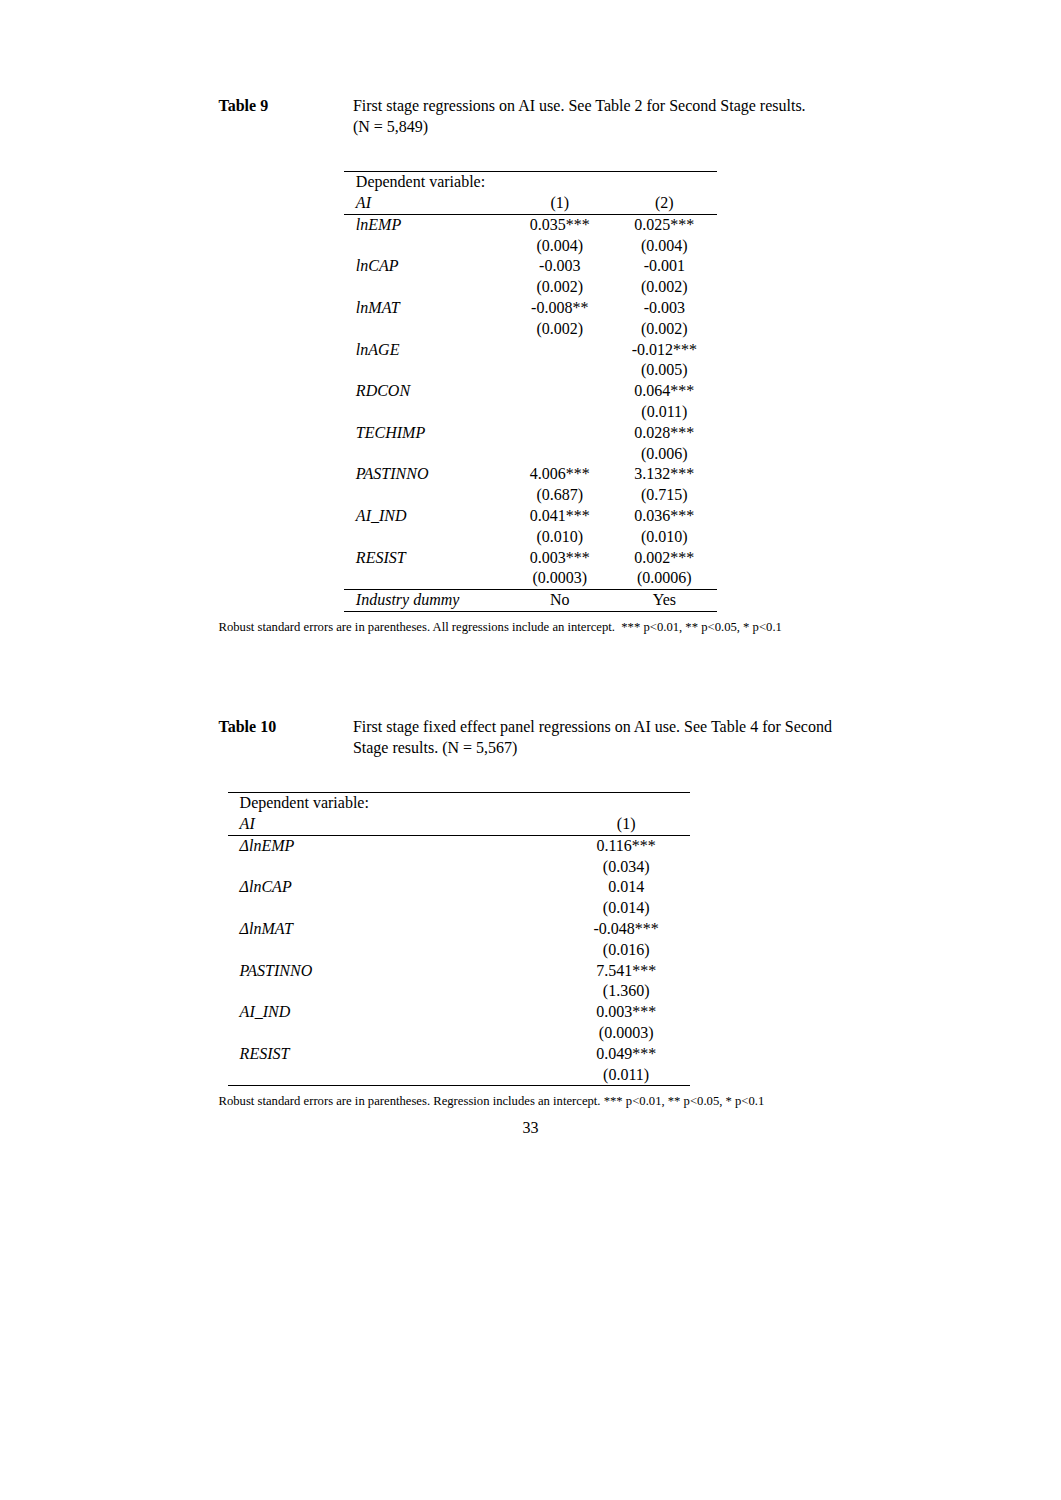Table 9
First stage regressions on AI use. See Table 2 for Second Stage results.
(N = 5,849)
| Dependent variable: |
| AI | (1) | (2) |
| lnEMP | 0.035*** | 0.025*** |
| | (0.004) | (0.004) |
| lnCAP | -0.003 | -0.001 |
| | (0.002) | (0.002) |
| lnMAT | -0.008** | -0.003 |
| | (0.002) | (0.002) |
| lnAGE | | -0.012*** |
| | | (0.005) |
| RDCON | | 0.064*** |
| | | (0.011) |
| TECHIMP | | 0.028*** |
| | | (0.006) |
| PASTINNO | 4.006*** | 3.132*** |
| | (0.687) | (0.715) |
| AI_IND | 0.041*** | 0.036*** |
| | (0.010) | (0.010) |
| RESIST | 0.003*** | 0.002*** |
| | (0.0003) | (0.0006) |
| Industry dummy | No | Yes |
Robust standard errors are in parentheses. All regressions include an intercept. *** p<0.01, ** p<0.05, * p<0.1
Table 10
First stage fixed effect panel regressions on AI use. See Table 4 for Second Stage results. (N = 5,567)
| Dependent variable: |
| AI | (1) |
| ΔlnEMP | 0.116*** |
| | (0.034) |
| ΔlnCAP | 0.014 |
| | (0.014) |
| ΔlnMAT | -0.048*** |
| | (0.016) |
| PASTINNO | 7.541*** |
| | (1.360) |
| AI_IND | 0.003*** |
| | (0.0003) |
| RESIST | 0.049*** |
| | (0.011) |
Robust standard errors are in parentheses. Regression includes an intercept. *** p<0.01, ** p<0.05, * p<0.1
33